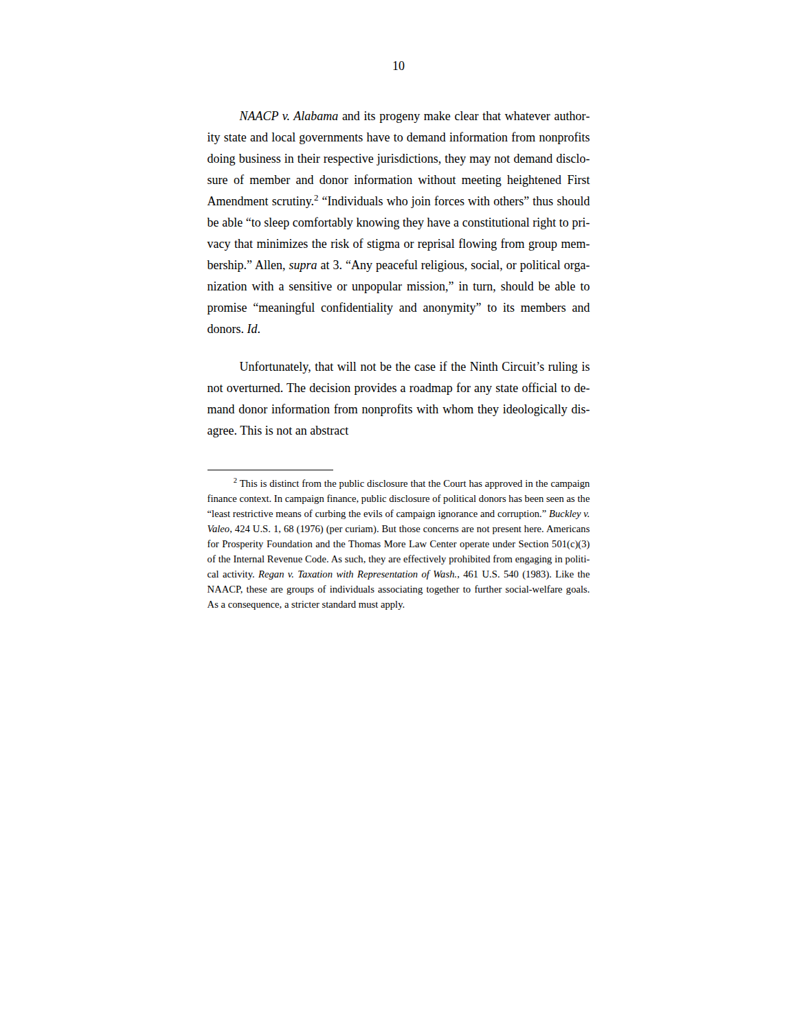10
NAACP v. Alabama and its progeny make clear that whatever authority state and local governments have to demand information from nonprofits doing business in their respective jurisdictions, they may not demand disclosure of member and donor information without meeting heightened First Amendment scrutiny.2 “Individuals who join forces with others” thus should be able “to sleep comfortably knowing they have a constitutional right to privacy that minimizes the risk of stigma or reprisal flowing from group membership.” Allen, supra at 3. “Any peaceful religious, social, or political organization with a sensitive or unpopular mission,” in turn, should be able to promise “meaningful confidentiality and anonymity” to its members and donors. Id.
Unfortunately, that will not be the case if the Ninth Circuit’s ruling is not overturned. The decision provides a roadmap for any state official to demand donor information from nonprofits with whom they ideologically disagree. This is not an abstract
2 This is distinct from the public disclosure that the Court has approved in the campaign finance context. In campaign finance, public disclosure of political donors has been seen as the “least restrictive means of curbing the evils of campaign ignorance and corruption.” Buckley v. Valeo, 424 U.S. 1, 68 (1976) (per curiam). But those concerns are not present here. Americans for Prosperity Foundation and the Thomas More Law Center operate under Section 501(c)(3) of the Internal Revenue Code. As such, they are effectively prohibited from engaging in political activity. Regan v. Taxation with Representation of Wash., 461 U.S. 540 (1983). Like the NAACP, these are groups of individuals associating together to further social-welfare goals. As a consequence, a stricter standard must apply.